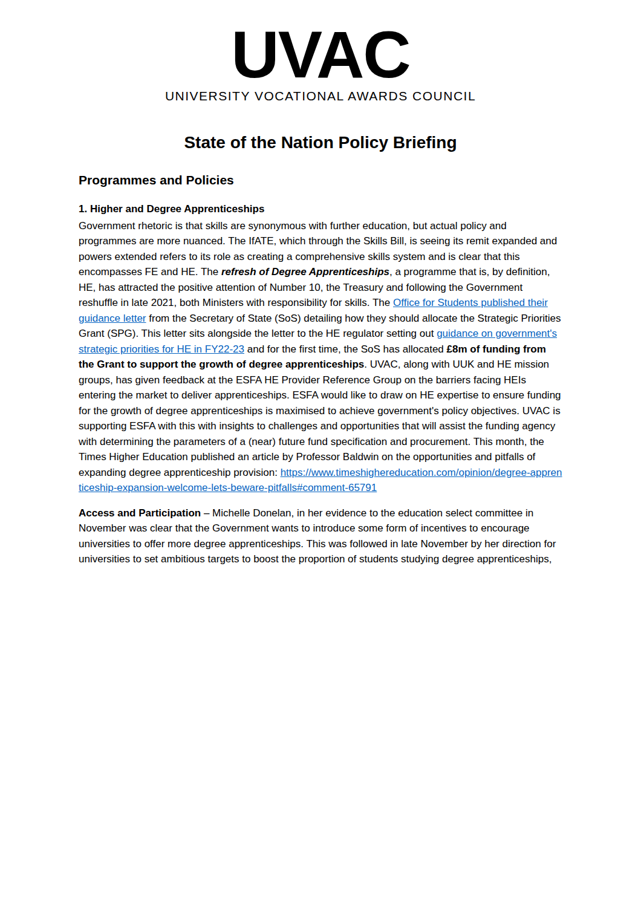UVAC
UNIVERSITY VOCATIONAL AWARDS COUNCIL
State of the Nation Policy Briefing
Programmes and Policies
1. Higher and Degree Apprenticeships
Government rhetoric is that skills are synonymous with further education, but actual policy and programmes are more nuanced. The IfATE, which through the Skills Bill, is seeing its remit expanded and powers extended refers to its role as creating a comprehensive skills system and is clear that this encompasses FE and HE. The refresh of Degree Apprenticeships, a programme that is, by definition, HE, has attracted the positive attention of Number 10, the Treasury and following the Government reshuffle in late 2021, both Ministers with responsibility for skills. The Office for Students published their guidance letter from the Secretary of State (SoS) detailing how they should allocate the Strategic Priorities Grant (SPG). This letter sits alongside the letter to the HE regulator setting out guidance on government's strategic priorities for HE in FY22-23 and for the first time, the SoS has allocated £8m of funding from the Grant to support the growth of degree apprenticeships. UVAC, along with UUK and HE mission groups, has given feedback at the ESFA HE Provider Reference Group on the barriers facing HEIs entering the market to deliver apprenticeships. ESFA would like to draw on HE expertise to ensure funding for the growth of degree apprenticeships is maximised to achieve government's policy objectives. UVAC is supporting ESFA with this with insights to challenges and opportunities that will assist the funding agency with determining the parameters of a (near) future fund specification and procurement. This month, the Times Higher Education published an article by Professor Baldwin on the opportunities and pitfalls of expanding degree apprenticeship provision: https://www.timeshighereducation.com/opinion/degree-apprenticeship-expansion-welcome-lets-beware-pitfalls#comment-65791
Access and Participation – Michelle Donelan, in her evidence to the education select committee in November was clear that the Government wants to introduce some form of incentives to encourage universities to offer more degree apprenticeships. This was followed in late November by her direction for universities to set ambitious targets to boost the proportion of students studying degree apprenticeships,